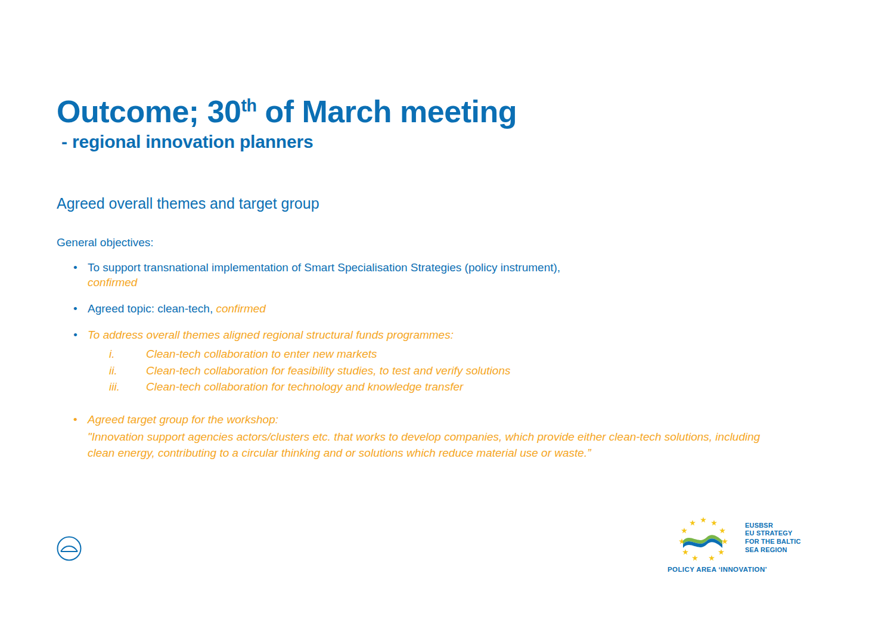Outcome; 30th of March meeting
- regional innovation planners
Agreed overall themes and target group
General objectives:
To support transnational implementation of Smart Specialisation Strategies (policy instrument),
confirmed
Agreed topic: clean-tech, confirmed
To address overall themes aligned regional structural funds programmes:
Clean-tech collaboration to enter new markets
Clean-tech collaboration for feasibility studies, to test and verify solutions
Clean-tech collaboration for technology and knowledge transfer
Agreed target group for the workshop: "Innovation support agencies actors/clusters etc. that works to develop companies, which provide either clean-tech solutions, including clean energy, contributing to a circular thinking and or solutions which reduce material use or waste.”
EUSBSR
EU STRATEGY
FOR THE BALTIC
SEA REGION
POLICY AREA ‘INNOVATION’